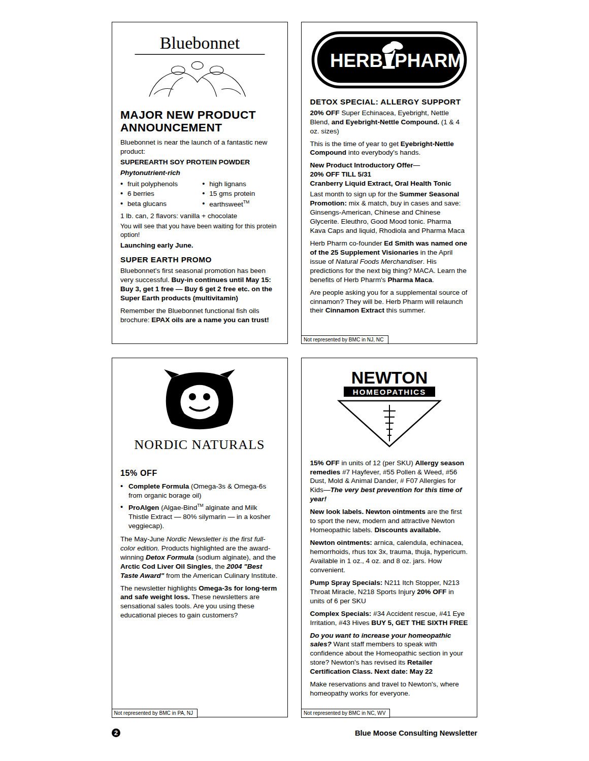Major New Product
Announcement
Bluebonnet is near the launch of a fantastic new product:
SUPEREARTH SOY PROTEIN POWDER
Phytonutrient-rich
fruit polyphenols
high lignans
6 berries
15 gms protein
beta glucans
earthsweetTM
1 lb. can, 2 flavors: vanilla + chocolate
You will see that you have been waiting for this protein option!
Launching early June.
Super Earth Promo
Bluebonnet's first seasonal promotion has been very successful. Buy-in continues until May 15: Buy 3, get 1 free — Buy 6 get 2 free etc. on the Super Earth products (multivitamin)
Remember the Bluebonnet functional fish oils brochure: EPAX oils are a name you can trust!
Detox Special: Allergy Support
20% OFF Super Echinacea, Eyebright, Nettle Blend, and Eyebright-Nettle Compound. (1 & 4 oz. sizes)
This is the time of year to get Eyebright-Nettle Compound into everybody's hands.
New Product Introductory Offer—
20% OFF TILL 5/31
Cranberry Liquid Extract, Oral Health Tonic
Last month to sign up for the Summer Seasonal Promotion: mix & match, buy in cases and save: Ginsengs-American, Chinese and Chinese Glycerite. Eleuthro, Good Mood tonic. Pharma Kava Caps and liquid, Rhodiola and Pharma Maca
Herb Pharm co-founder Ed Smith was named one of the 25 Supplement Visionaries in the April issue of Natural Foods Merchandiser. His predictions for the next big thing? MACA. Learn the benefits of Herb Pharm's Pharma Maca.
Are people asking you for a supplemental source of cinnamon? They will be. Herb Pharm will relaunch their Cinnamon Extract this summer.
Not represented by BMC in NJ, NC
15% OFF
Complete Formula (Omega-3s & Omega-6s from organic borage oil)
ProAlgen (Algae-BindTM alginate and Milk Thistle Extract — 80% silymarin — in a kosher veggiecap).
The May-June Nordic Newsletter is the first full-color edition. Products highlighted are the award-winning Detox Formula (sodium alginate), and the Arctic Cod Liver Oil Singles, the 2004 "Best Taste Award" from the American Culinary Institute.
The newsletter highlights Omega-3s for long-term and safe weight loss. These newsletters are sensational sales tools. Are you using these educational pieces to gain customers?
Not represented by BMC in PA, NJ
15% OFF in units of 12 (per SKU) Allergy season remedies #7 Hayfever, #55 Pollen & Weed, #56 Dust, Mold & Animal Dander, # F07 Allergies for Kids—The very best prevention for this time of year!
New look labels. Newton ointments are the first to sport the new, modern and attractive Newton Homeopathic labels. Discounts available.
Newton ointments: arnica, calendula, echinacea, hemorrhoids, rhus tox 3x, trauma, thuja, hypericum. Available in 1 oz., 4 oz. and 8 oz. jars. How convenient.
Pump Spray Specials: N211 Itch Stopper, N213 Throat Miracle, N218 Sports Injury 20% OFF in units of 6 per SKU
Complex Specials: #34 Accident rescue, #41 Eye Irritation, #43 Hives BUY 5, GET THE SIXTH FREE
Do you want to increase your homeopathic sales? Want staff members to speak with confidence about the Homeopathic section in your store? Newton's has revised its Retailer Certification Class. Next date: May 22
Make reservations and travel to Newton's, where homeopathy works for everyone.
Not represented by BMC in NC, WV
2
Blue Moose Consulting Newsletter